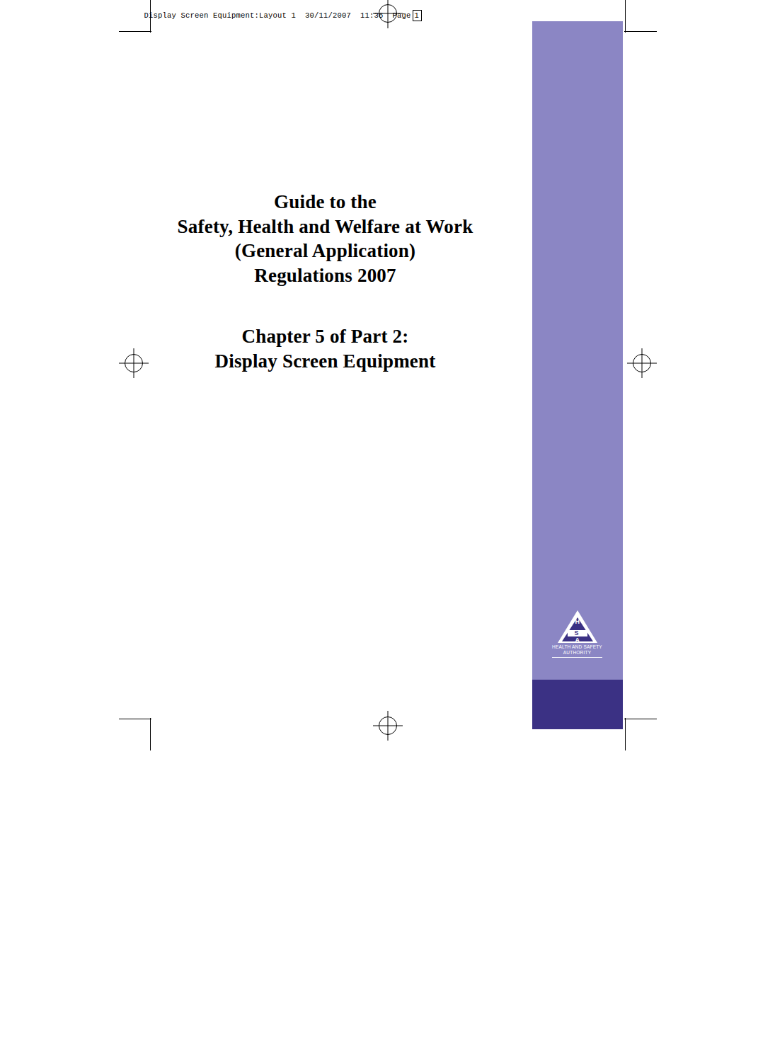Display Screen Equipment:Layout 1 30/11/2007 11:36 Page1
H
S
A
HEALTH AND SAFETY
AUTHORITY
Guide to the
Safety, Health and Welfare at Work
(General Application)
Regulations 2007
Chapter 5 of Part 2:
Display Screen Equipment